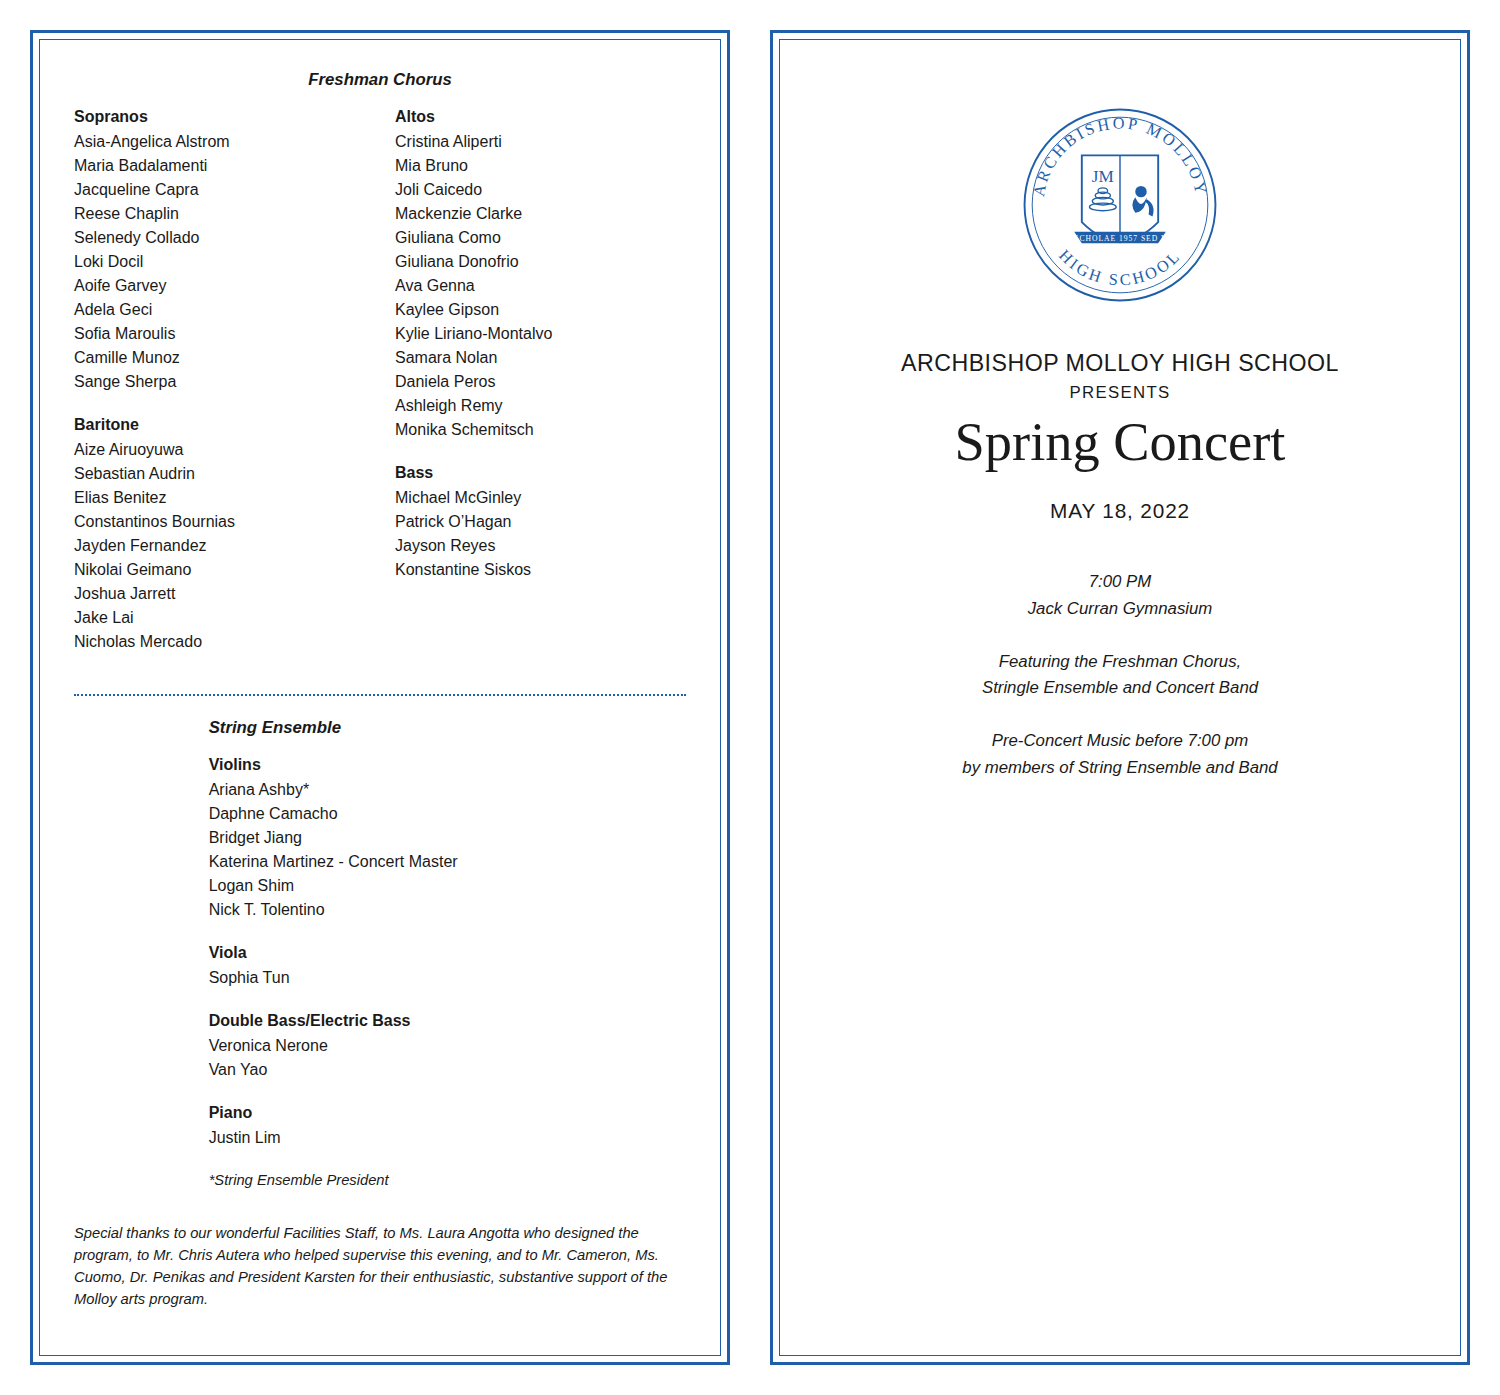Freshman Chorus
Sopranos
Asia-Angelica Alstrom
Maria Badalamenti
Jacqueline Capra
Reese Chaplin
Selenedy Collado
Loki Docil
Aoife Garvey
Adela Geci
Sofia Maroulis
Camille Munoz
Sange Sherpa
Baritone
Aize Airuoyuwa
Sebastian Audrin
Elias Benitez
Constantinos Bournias
Jayden Fernandez
Nikolai Geimano
Joshua Jarrett
Jake Lai
Nicholas Mercado
Altos
Cristina Aliperti
Mia Bruno
Joli Caicedo
Mackenzie Clarke
Giuliana Como
Giuliana Donofrio
Ava Genna
Kaylee Gipson
Kylie Liriano-Montalvo
Samara Nolan
Daniela Peros
Ashleigh Remy
Monika Schemitsch
Bass
Michael McGinley
Patrick O’Hagan
Jayson Reyes
Konstantine Siskos
String Ensemble
Violins
Ariana Ashby*
Daphne Camacho
Bridget Jiang
Katerina Martinez - Concert Master
Logan Shim
Nick T. Tolentino
Viola
Sophia Tun
Double Bass/Electric Bass
Veronica Nerone
Van Yao
Piano
Justin Lim
*String Ensemble President
Special thanks to our wonderful Facilities Staff, to Ms. Laura Angotta who designed the program, to Mr. Chris Autera who helped supervise this evening, and to Mr. Cameron, Ms. Cuomo, Dr. Penikas and President Karsten for their enthusiastic, substantive support of the Molloy arts program.
ARCHBISHOP MOLLOY HIGH SCHOOL JM NON SCHOLAE 1957 SED VITAE
ARCHBISHOP MOLLOY HIGH SCHOOL
PRESENTS
Spring Concert
MAY 18, 2022
7:00 PM
Jack Curran Gymnasium
Featuring the Freshman Chorus,
Stringle Ensemble and Concert Band
Pre-Concert Music before 7:00 pm
by members of String Ensemble and Band